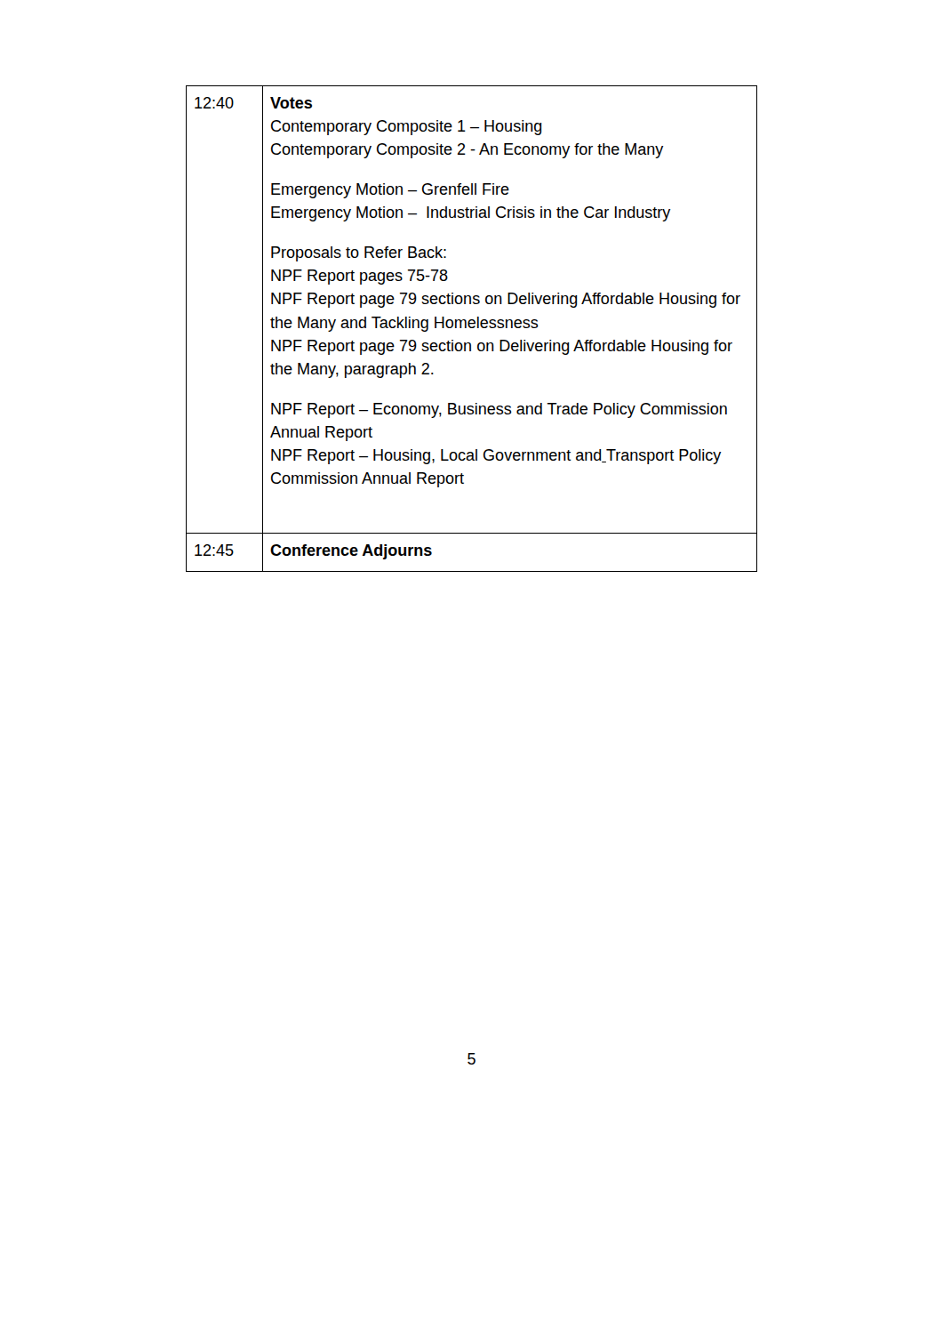| 12:40 | Votes Contemporary Composite 1 – Housing Contemporary Composite 2 - An Economy for the Many Emergency Motion – Grenfell Fire Emergency Motion – Industrial Crisis in the Car Industry Proposals to Refer Back: NPF Report pages 75-78 NPF Report page 79 sections on Delivering Affordable Housing for the Many and Tackling Homelessness NPF Report page 79 section on Delivering Affordable Housing for the Many, paragraph 2. NPF Report – Economy, Business and Trade Policy Commission Annual Report NPF Report – Housing, Local Government and Transport Policy Commission Annual Report |
| 12:45 | Conference Adjourns |
5